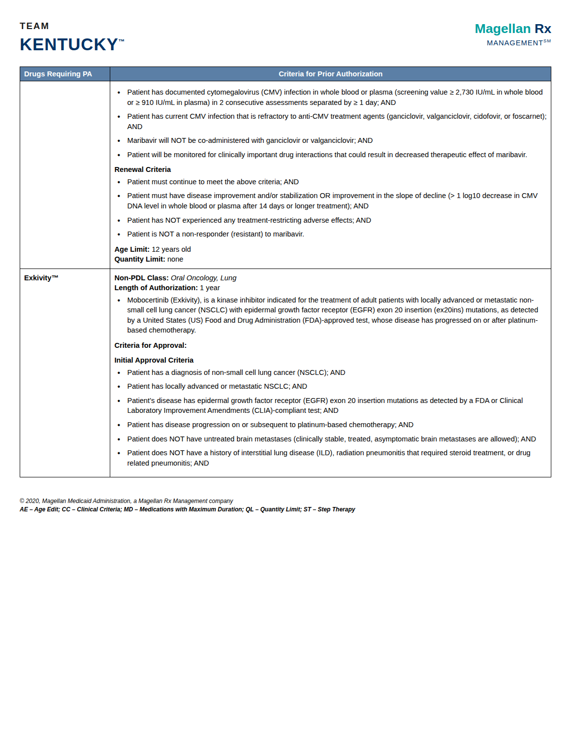TEAM
KENTUCKY™
Magellan Rx
MANAGEMENTSM
| Drugs Requiring PA | Criteria for Prior Authorization |
| --- | --- |
| | Patient has documented cytomegalovirus (CMV) infection in whole blood or plasma (screening value ≥ 2,730 IU/mL in whole blood or ≥ 910 IU/mL in plasma) in 2 consecutive assessments separated by ≥ 1 day; AND Patient has current CMV infection that is refractory to anti-CMV treatment agents (ganciclovir, valganciclovir, cidofovir, or foscarnet); AND Maribavir will NOT be co-administered with ganciclovir or valganciclovir; AND Patient will be monitored for clinically important drug interactions that could result in decreased therapeutic effect of maribavir. Renewal Criteria Patient must continue to meet the above criteria; AND Patient must have disease improvement and/or stabilization OR improvement in the slope of decline (> 1 log10 decrease in CMV DNA level in whole blood or plasma after 14 days or longer treatment); AND Patient has NOT experienced any treatment-restricting adverse effects; AND Patient is NOT a non-responder (resistant) to maribavir. Age Limit: 12 years old Quantity Limit: none |
| Exkivity™ | Non-PDL Class: Oral Oncology, Lung Length of Authorization: 1 year Mobocertinib (Exkivity), is a kinase inhibitor indicated for the treatment of adult patients with locally advanced or metastatic non-small cell lung cancer (NSCLC) with epidermal growth factor receptor (EGFR) exon 20 insertion (ex20ins) mutations, as detected by a United States (US) Food and Drug Administration (FDA)-approved test, whose disease has progressed on or after platinum-based chemotherapy. Criteria for Approval: Initial Approval Criteria Patient has a diagnosis of non-small cell lung cancer (NSCLC); AND Patient has locally advanced or metastatic NSCLC; AND Patient’s disease has epidermal growth factor receptor (EGFR) exon 20 insertion mutations as detected by a FDA or Clinical Laboratory Improvement Amendments (CLIA)-compliant test; AND Patient has disease progression on or subsequent to platinum-based chemotherapy; AND Patient does NOT have untreated brain metastases (clinically stable, treated, asymptomatic brain metastases are allowed); AND Patient does NOT have a history of interstitial lung disease (ILD), radiation pneumonitis that required steroid treatment, or drug related pneumonitis; AND |
© 2020, Magellan Medicaid Administration, a Magellan Rx Management company
AE – Age Edit; CC – Clinical Criteria; MD – Medications with Maximum Duration; QL – Quantity Limit; ST – Step Therapy